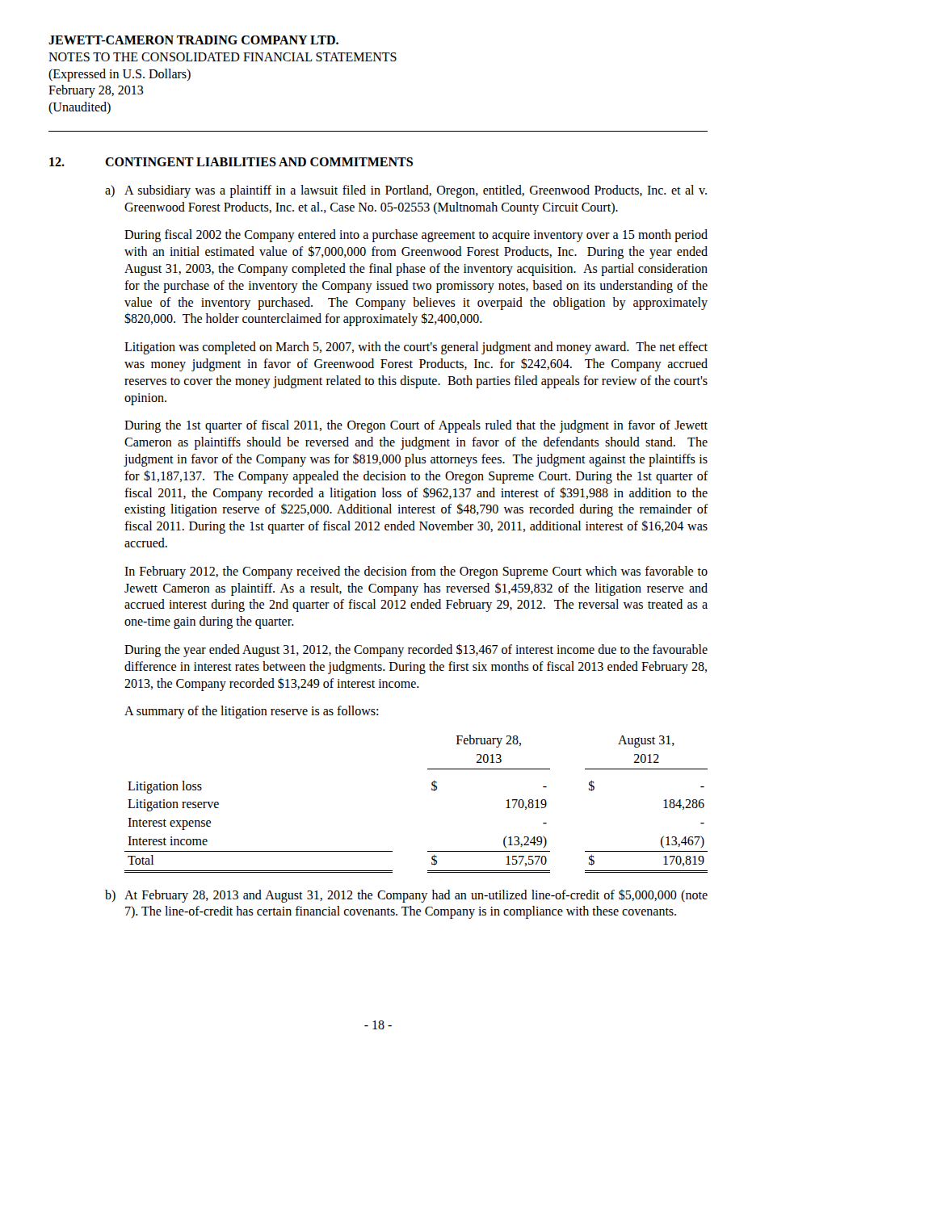JEWETT-CAMERON TRADING COMPANY LTD.
NOTES TO THE CONSOLIDATED FINANCIAL STATEMENTS
(Expressed in U.S. Dollars)
February 28, 2013
(Unaudited)
12.
CONTINGENT LIABILITIES AND COMMITMENTS
a)
A subsidiary was a plaintiff in a lawsuit filed in Portland, Oregon, entitled, Greenwood Products, Inc. et al v. Greenwood Forest Products, Inc. et al., Case No. 05-02553 (Multnomah County Circuit Court).
During fiscal 2002 the Company entered into a purchase agreement to acquire inventory over a 15 month period with an initial estimated value of $7,000,000 from Greenwood Forest Products, Inc. During the year ended August 31, 2003, the Company completed the final phase of the inventory acquisition. As partial consideration for the purchase of the inventory the Company issued two promissory notes, based on its understanding of the value of the inventory purchased. The Company believes it overpaid the obligation by approximately $820,000. The holder counterclaimed for approximately $2,400,000.
Litigation was completed on March 5, 2007, with the court's general judgment and money award. The net effect was money judgment in favor of Greenwood Forest Products, Inc. for $242,604. The Company accrued reserves to cover the money judgment related to this dispute. Both parties filed appeals for review of the court's opinion.
During the 1st quarter of fiscal 2011, the Oregon Court of Appeals ruled that the judgment in favor of Jewett Cameron as plaintiffs should be reversed and the judgment in favor of the defendants should stand. The judgment in favor of the Company was for $819,000 plus attorneys fees. The judgment against the plaintiffs is for $1,187,137. The Company appealed the decision to the Oregon Supreme Court. During the 1st quarter of fiscal 2011, the Company recorded a litigation loss of $962,137 and interest of $391,988 in addition to the existing litigation reserve of $225,000. Additional interest of $48,790 was recorded during the remainder of fiscal 2011. During the 1st quarter of fiscal 2012 ended November 30, 2011, additional interest of $16,204 was accrued.
In February 2012, the Company received the decision from the Oregon Supreme Court which was favorable to Jewett Cameron as plaintiff. As a result, the Company has reversed $1,459,832 of the litigation reserve and accrued interest during the 2nd quarter of fiscal 2012 ended February 29, 2012. The reversal was treated as a one-time gain during the quarter.
During the year ended August 31, 2012, the Company recorded $13,467 of interest income due to the favourable difference in interest rates between the judgments. During the first six months of fiscal 2013 ended February 28, 2013, the Company recorded $13,249 of interest income.
A summary of the litigation reserve is as follows:
| | | February 28, | | August 31, |
| --- | --- | --- | --- | --- |
| | | 2013 | | 2012 |
| Litigation loss | | $ | - | | $ | - |
| Litigation reserve | | | 170,819 | | | 184,286 |
| Interest expense | | | - | | | - |
| Interest income | | | (13,249) | | | (13,467) |
| Total | | $ | 157,570 | | $ | 170,819 |
b)
At February 28, 2013 and August 31, 2012 the Company had an un-utilized line-of-credit of $5,000,000 (note 7). The line-of-credit has certain financial covenants. The Company is in compliance with these covenants.
- 18 -